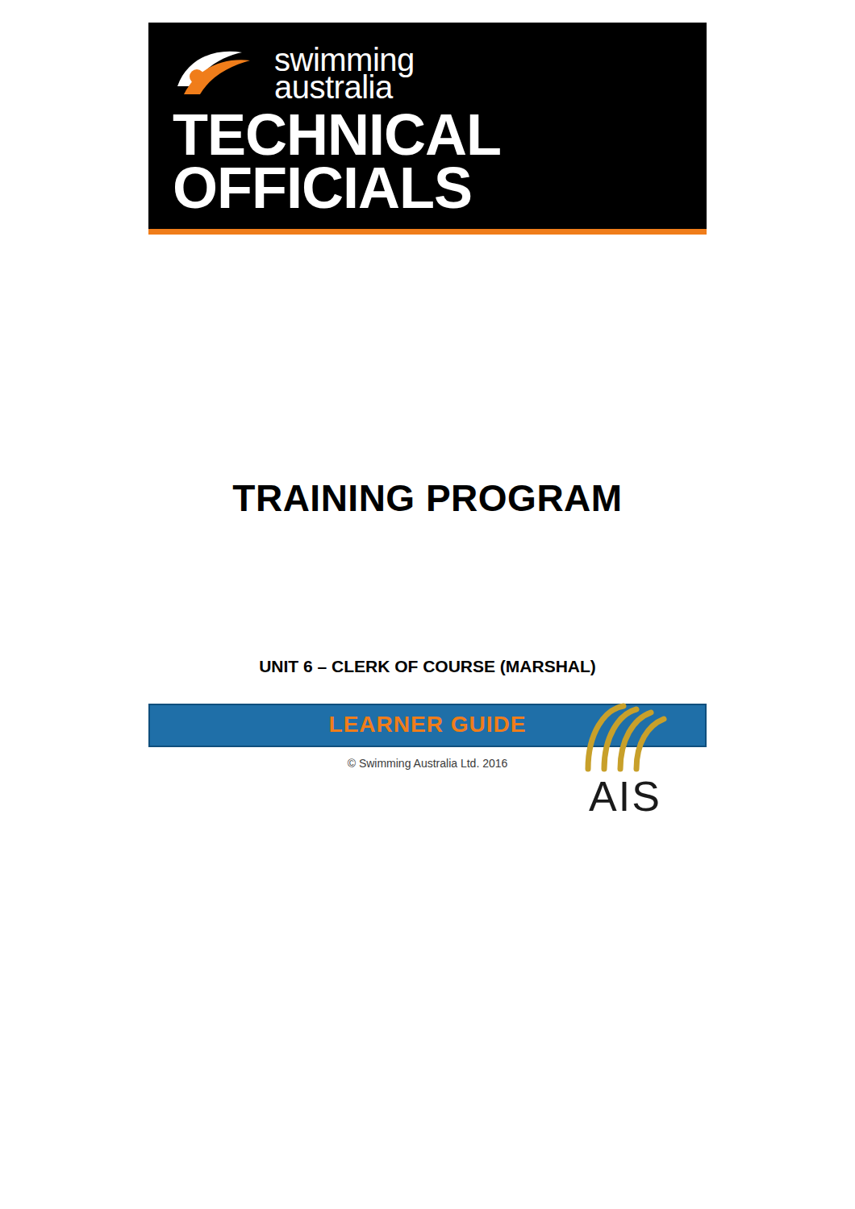swimming australia
TECHNICAL OFFICIALS
TRAINING PROGRAM
UNIT 6 – CLERK OF COURSE (MARSHAL)
LEARNER GUIDE
© Swimming Australia Ltd. 2016
AIS